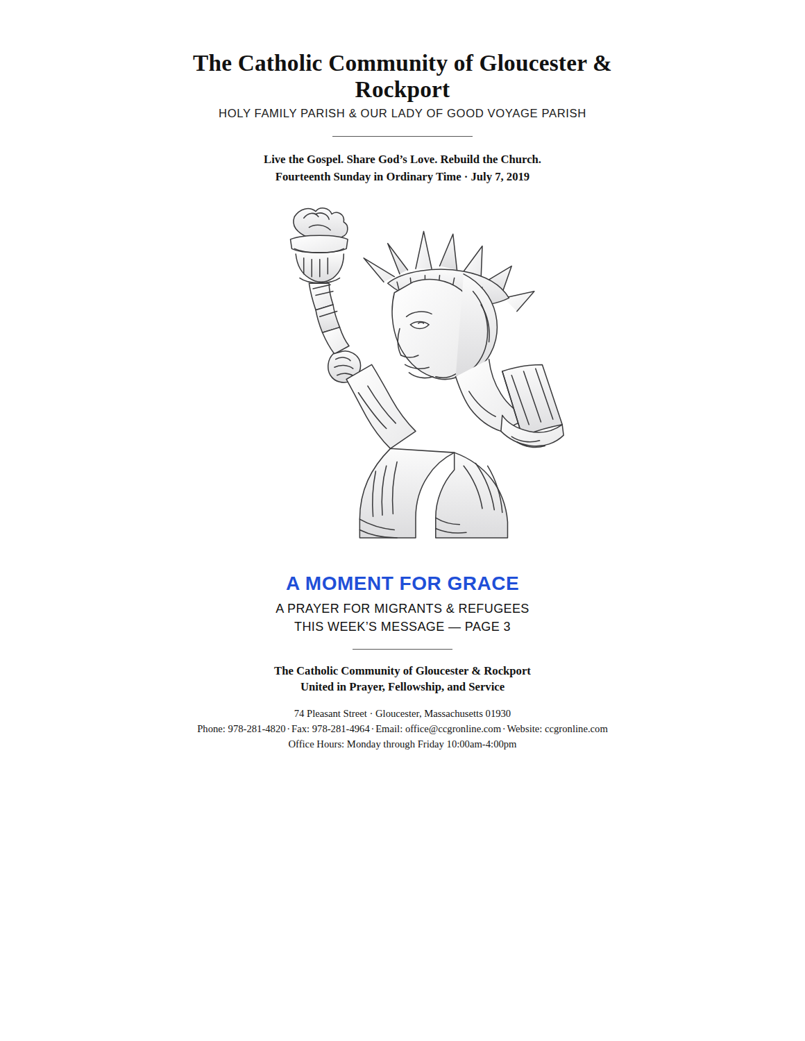The Catholic Community of Gloucester & Rockport
HOLY FAMILY PARISH & OUR LADY OF GOOD VOYAGE PARISH
Live the Gospel. Share God’s Love. Rebuild the Church. Fourteenth Sunday in Ordinary Time · July 7, 2019
A MOMENT FOR GRACE
A PRAYER FOR MIGRANTS & REFUGEES
THIS WEEK’S MESSAGE — PAGE 3
The Catholic Community of Gloucester & Rockport
United in Prayer, Fellowship, and Service
74 Pleasant Street · Gloucester, Massachusetts 01930
Phone: 978-281-4820·Fax: 978-281-4964·Email: office@ccgronline.com·Website: ccgronline.com
Office Hours: Monday through Friday 10:00am-4:00pm